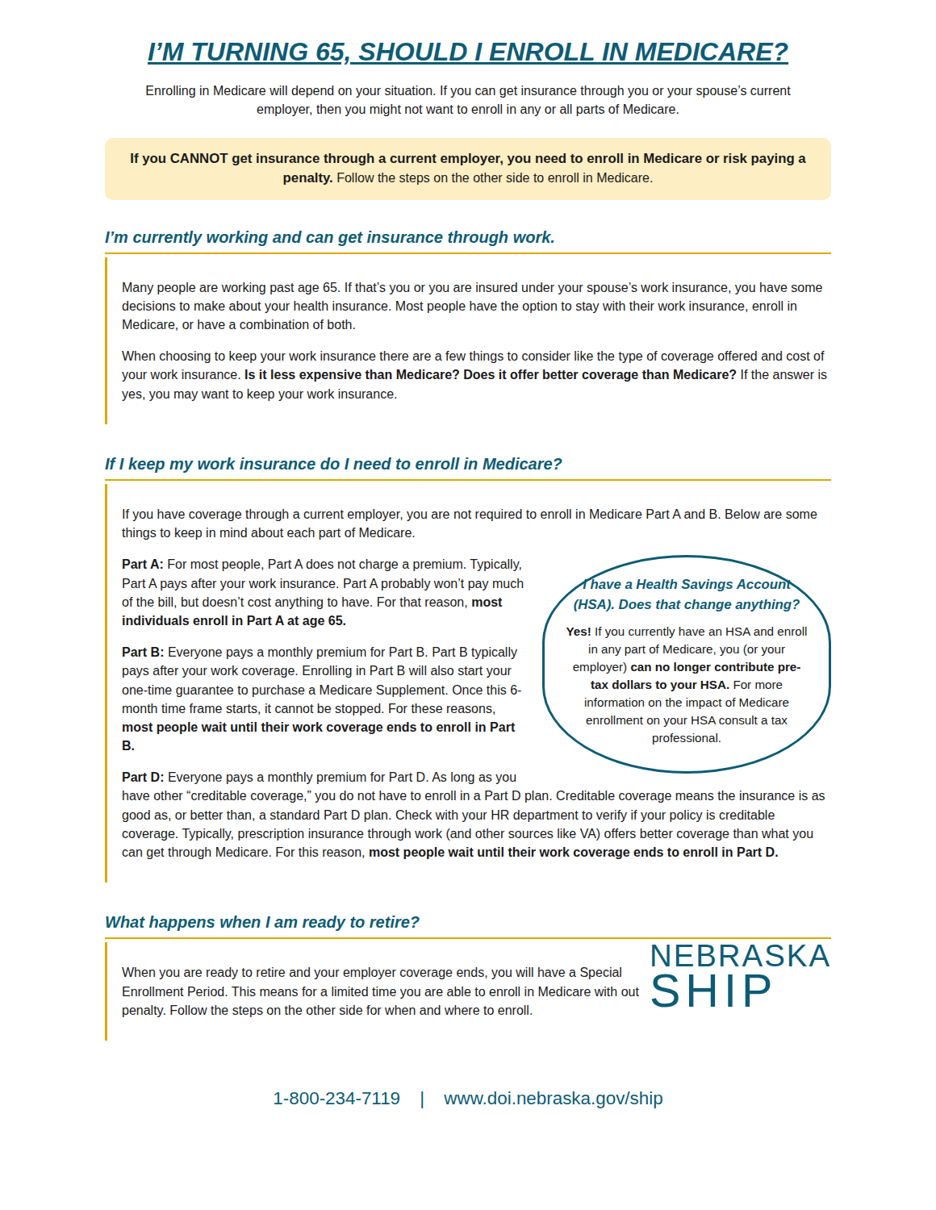I’M TURNING 65, SHOULD I ENROLL IN MEDICARE?
Enrolling in Medicare will depend on your situation. If you can get insurance through you or your spouse’s current employer, then you might not want to enroll in any or all parts of Medicare.
If you CANNOT get insurance through a current employer, you need to enroll in Medicare or risk paying a penalty. Follow the steps on the other side to enroll in Medicare.
I’m currently working and can get insurance through work.
Many people are working past age 65. If that’s you or you are insured under your spouse’s work insurance, you have some decisions to make about your health insurance. Most people have the option to stay with their work insurance, enroll in Medicare, or have a combination of both.
When choosing to keep your work insurance there are a few things to consider like the type of coverage offered and cost of your work insurance. Is it less expensive than Medicare? Does it offer better coverage than Medicare? If the answer is yes, you may want to keep your work insurance.
If I keep my work insurance do I need to enroll in Medicare?
If you have coverage through a current employer, you are not required to enroll in Medicare Part A and B. Below are some things to keep in mind about each part of Medicare.
I have a Health Savings Account (HSA). Does that change anything?
Yes! If you currently have an HSA and enroll in any part of Medicare, you (or your employer) can no longer contribute pre-tax dollars to your HSA. For more information on the impact of Medicare enrollment on your HSA consult a tax professional.
Part A: For most people, Part A does not charge a premium. Typically, Part A pays after your work insurance. Part A probably won’t pay much of the bill, but doesn’t cost anything to have. For that reason, most individuals enroll in Part A at age 65.
Part B: Everyone pays a monthly premium for Part B. Part B typically pays after your work coverage. Enrolling in Part B will also start your one-time guarantee to purchase a Medicare Supplement. Once this 6-month time frame starts, it cannot be stopped. For these reasons, most people wait until their work coverage ends to enroll in Part B.
Part D: Everyone pays a monthly premium for Part D. As long as you have other “creditable coverage,” you do not have to enroll in a Part D plan. Creditable coverage means the insurance is as good as, or better than, a standard Part D plan. Check with your HR department to verify if your policy is creditable coverage. Typically, prescription insurance through work (and other sources like VA) offers better coverage than what you can get through Medicare. For this reason, most people wait until their work coverage ends to enroll in Part D.
What happens when I am ready to retire?
NEBRASKA
SHIP
When you are ready to retire and your employer coverage ends, you will have a Special Enrollment Period. This means for a limited time you are able to enroll in Medicare with out penalty. Follow the steps on the other side for when and where to enroll.
1-800-234-7119 | www.doi.nebraska.gov/ship